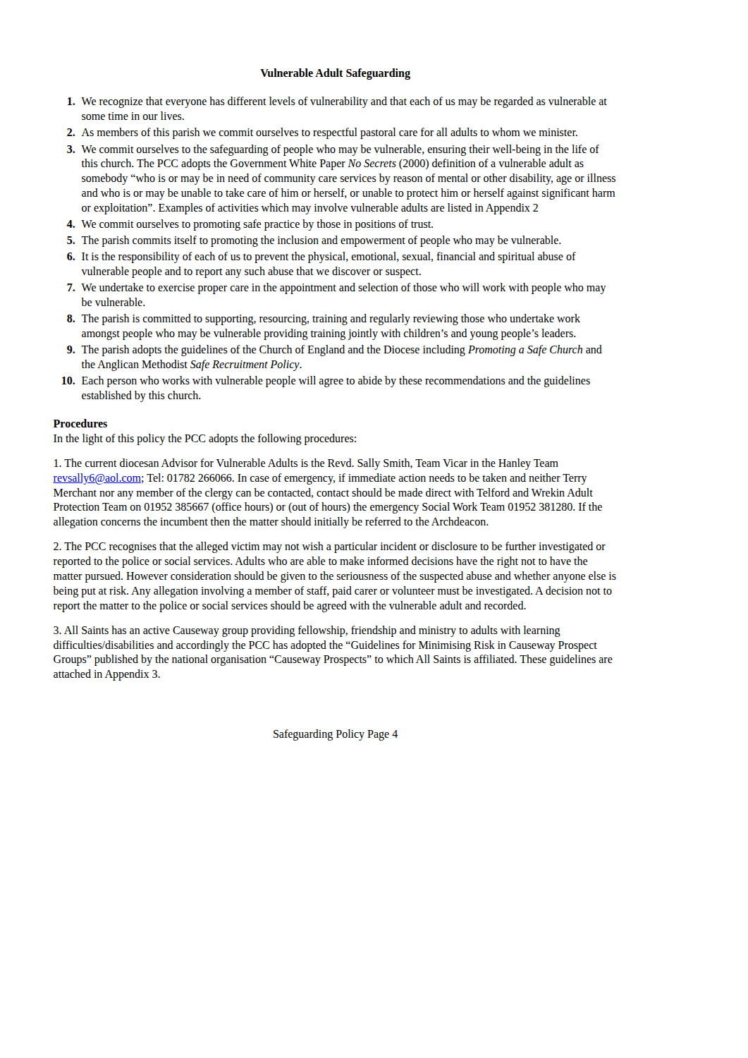Vulnerable Adult Safeguarding
We recognize that everyone has different levels of vulnerability and that each of us may be regarded as vulnerable at some time in our lives.
As members of this parish we commit ourselves to respectful pastoral care for all adults to whom we minister.
We commit ourselves to the safeguarding of people who may be vulnerable, ensuring their well-being in the life of this church. The PCC adopts the Government White Paper No Secrets (2000) definition of a vulnerable adult as somebody “who is or may be in need of community care services by reason of mental or other disability, age or illness and who is or may be unable to take care of him or herself, or unable to protect him or herself against significant harm or exploitation”. Examples of activities which may involve vulnerable adults are listed in Appendix 2
We commit ourselves to promoting safe practice by those in positions of trust.
The parish commits itself to promoting the inclusion and empowerment of people who may be vulnerable.
It is the responsibility of each of us to prevent the physical, emotional, sexual, financial and spiritual abuse of vulnerable people and to report any such abuse that we discover or suspect.
We undertake to exercise proper care in the appointment and selection of those who will work with people who may be vulnerable.
The parish is committed to supporting, resourcing, training and regularly reviewing those who undertake work amongst people who may be vulnerable providing training jointly with children’s and young people’s leaders.
The parish adopts the guidelines of the Church of England and the Diocese including Promoting a Safe Church and the Anglican Methodist Safe Recruitment Policy.
Each person who works with vulnerable people will agree to abide by these recommendations and the guidelines established by this church.
Procedures
In the light of this policy the PCC adopts the following procedures:
1. The current diocesan Advisor for Vulnerable Adults is the Revd. Sally Smith, Team Vicar in the Hanley Team revsally6@aol.com; Tel: 01782 266066. In case of emergency, if immediate action needs to be taken and neither Terry Merchant nor any member of the clergy can be contacted, contact should be made direct with Telford and Wrekin Adult Protection Team on 01952 385667 (office hours) or (out of hours) the emergency Social Work Team 01952 381280. If the allegation concerns the incumbent then the matter should initially be referred to the Archdeacon.
2. The PCC recognises that the alleged victim may not wish a particular incident or disclosure to be further investigated or reported to the police or social services. Adults who are able to make informed decisions have the right not to have the matter pursued. However consideration should be given to the seriousness of the suspected abuse and whether anyone else is being put at risk. Any allegation involving a member of staff, paid carer or volunteer must be investigated. A decision not to report the matter to the police or social services should be agreed with the vulnerable adult and recorded.
3. All Saints has an active Causeway group providing fellowship, friendship and ministry to adults with learning difficulties/disabilities and accordingly the PCC has adopted the “Guidelines for Minimising Risk in Causeway Prospect Groups” published by the national organisation “Causeway Prospects” to which All Saints is affiliated. These guidelines are attached in Appendix 3.
Safeguarding Policy Page 4